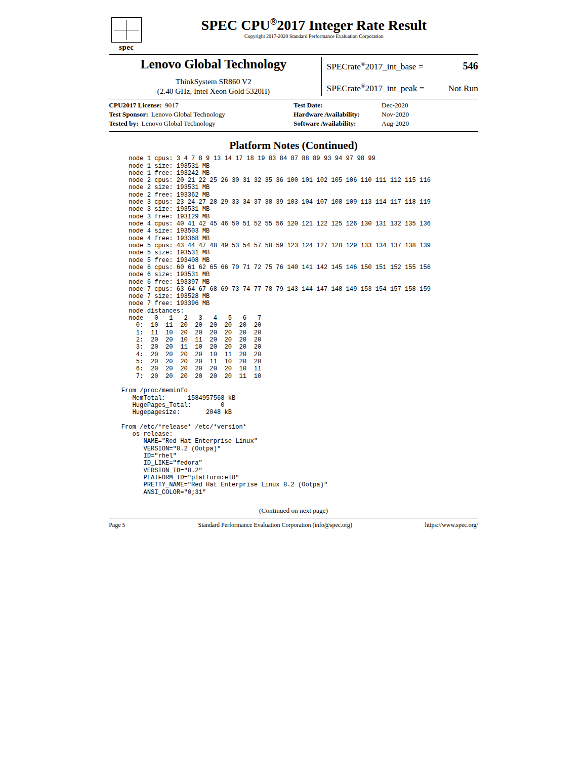spec
SPEC CPU®2017 Integer Rate Result
Copyright 2017-2020 Standard Performance Evaluation Corporation
Lenovo Global Technology
ThinkSystem SR860 V2
(2.40 GHz, Intel Xeon Gold 5320H)
SPECrate®2017_int_base = 546
SPECrate®2017_int_peak = Not Run
CPU2017 License: 9017
Test Sponsor: Lenovo Global Technology
Tested by: Lenovo Global Technology
Test Date: Dec-2020
Hardware Availability: Nov-2020
Software Availability: Aug-2020
Platform Notes (Continued)
   node 1 cpus: 3 4 7 8 9 13 14 17 18 19 83 84 87 88 89 93 94 97 98 99
   node 1 size: 193531 MB
   node 1 free: 193242 MB
   node 2 cpus: 20 21 22 25 26 30 31 32 35 36 100 101 102 105 106 110 111 112 115 116
   node 2 size: 193531 MB
   node 2 free: 193362 MB
   node 3 cpus: 23 24 27 28 29 33 34 37 38 39 103 104 107 108 109 113 114 117 118 119
   node 3 size: 193531 MB
   node 3 free: 193129 MB
   node 4 cpus: 40 41 42 45 46 50 51 52 55 56 120 121 122 125 126 130 131 132 135 136
   node 4 size: 193503 MB
   node 4 free: 193368 MB
   node 5 cpus: 43 44 47 48 49 53 54 57 58 59 123 124 127 128 129 133 134 137 138 139
   node 5 size: 193531 MB
   node 5 free: 193408 MB
   node 6 cpus: 60 61 62 65 66 70 71 72 75 76 140 141 142 145 146 150 151 152 155 156
   node 6 size: 193531 MB
   node 6 free: 193397 MB
   node 7 cpus: 63 64 67 68 69 73 74 77 78 79 143 144 147 148 149 153 154 157 158 159
   node 7 size: 193528 MB
   node 7 free: 193396 MB
   node distances:
   node   0   1   2   3   4   5   6   7
     0:  10  11  20  20  20  20  20  20
     1:  11  10  20  20  20  20  20  20
     2:  20  20  10  11  20  20  20  20
     3:  20  20  11  10  20  20  20  20
     4:  20  20  20  20  10  11  20  20
     5:  20  20  20  20  11  10  20  20
     6:  20  20  20  20  20  20  10  11
     7:  20  20  20  20  20  20  11  10

 From /proc/meminfo
    MemTotal:      1584957568 kB
    HugePages_Total:        0
    Hugepagesize:       2048 kB

 From /etc/*release* /etc/*version*
    os-release:
       NAME="Red Hat Enterprise Linux"
       VERSION="8.2 (Ootpa)"
       ID="rhel"
       ID_LIKE="fedora"
       VERSION_ID="8.2"
       PLATFORM_ID="platform:el8"
       PRETTY_NAME="Red Hat Enterprise Linux 8.2 (Ootpa)"
       ANSI_COLOR="0;31"
(Continued on next page)
Page 5
Standard Performance Evaluation Corporation (info@spec.org)
https://www.spec.org/